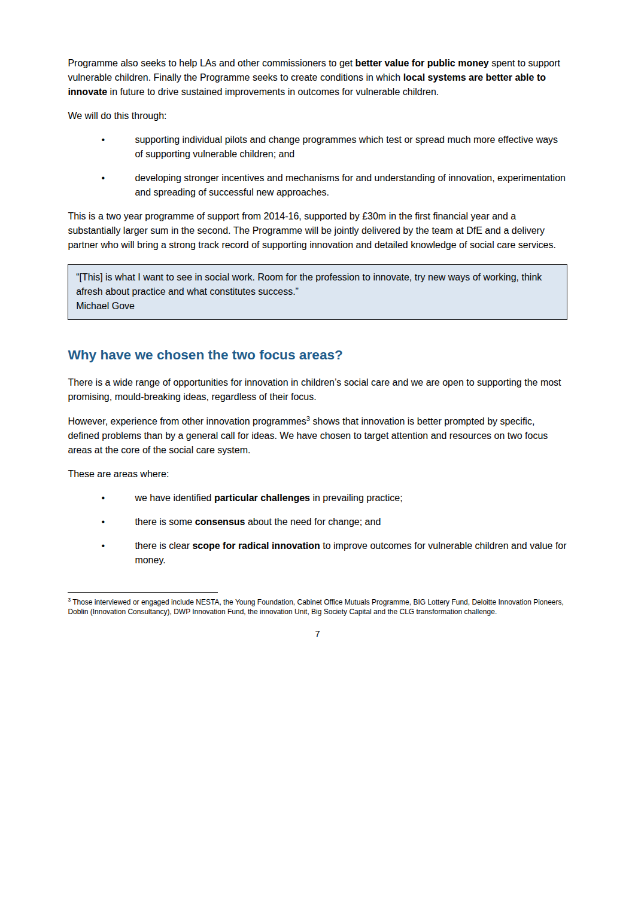Programme also seeks to help LAs and other commissioners to get better value for public money spent to support vulnerable children. Finally the Programme seeks to create conditions in which local systems are better able to innovate in future to drive sustained improvements in outcomes for vulnerable children.
We will do this through:
•supporting individual pilots and change programmes which test or spread much more effective ways of supporting vulnerable children; and
•developing stronger incentives and mechanisms for and understanding of innovation, experimentation and spreading of successful new approaches.
This is a two year programme of support from 2014-16, supported by £30m in the first financial year and a substantially larger sum in the second. The Programme will be jointly delivered by the team at DfE and a delivery partner who will bring a strong track record of supporting innovation and detailed knowledge of social care services.
“[This] is what I want to see in social work. Room for the profession to innovate, try new ways of working, think afresh about practice and what constitutes success.”
Michael Gove
Why have we chosen the two focus areas?
There is a wide range of opportunities for innovation in children’s social care and we are open to supporting the most promising, mould-breaking ideas, regardless of their focus.
However, experience from other innovation programmes3 shows that innovation is better prompted by specific, defined problems than by a general call for ideas. We have chosen to target attention and resources on two focus areas at the core of the social care system.
These are areas where:
•we have identified particular challenges in prevailing practice;
•there is some consensus about the need for change; and
•there is clear scope for radical innovation to improve outcomes for vulnerable children and value for money.
3 Those interviewed or engaged include NESTA, the Young Foundation, Cabinet Office Mutuals Programme, BIG Lottery Fund, Deloitte Innovation Pioneers, Doblin (Innovation Consultancy), DWP Innovation Fund, the innovation Unit, Big Society Capital and the CLG transformation challenge.
7